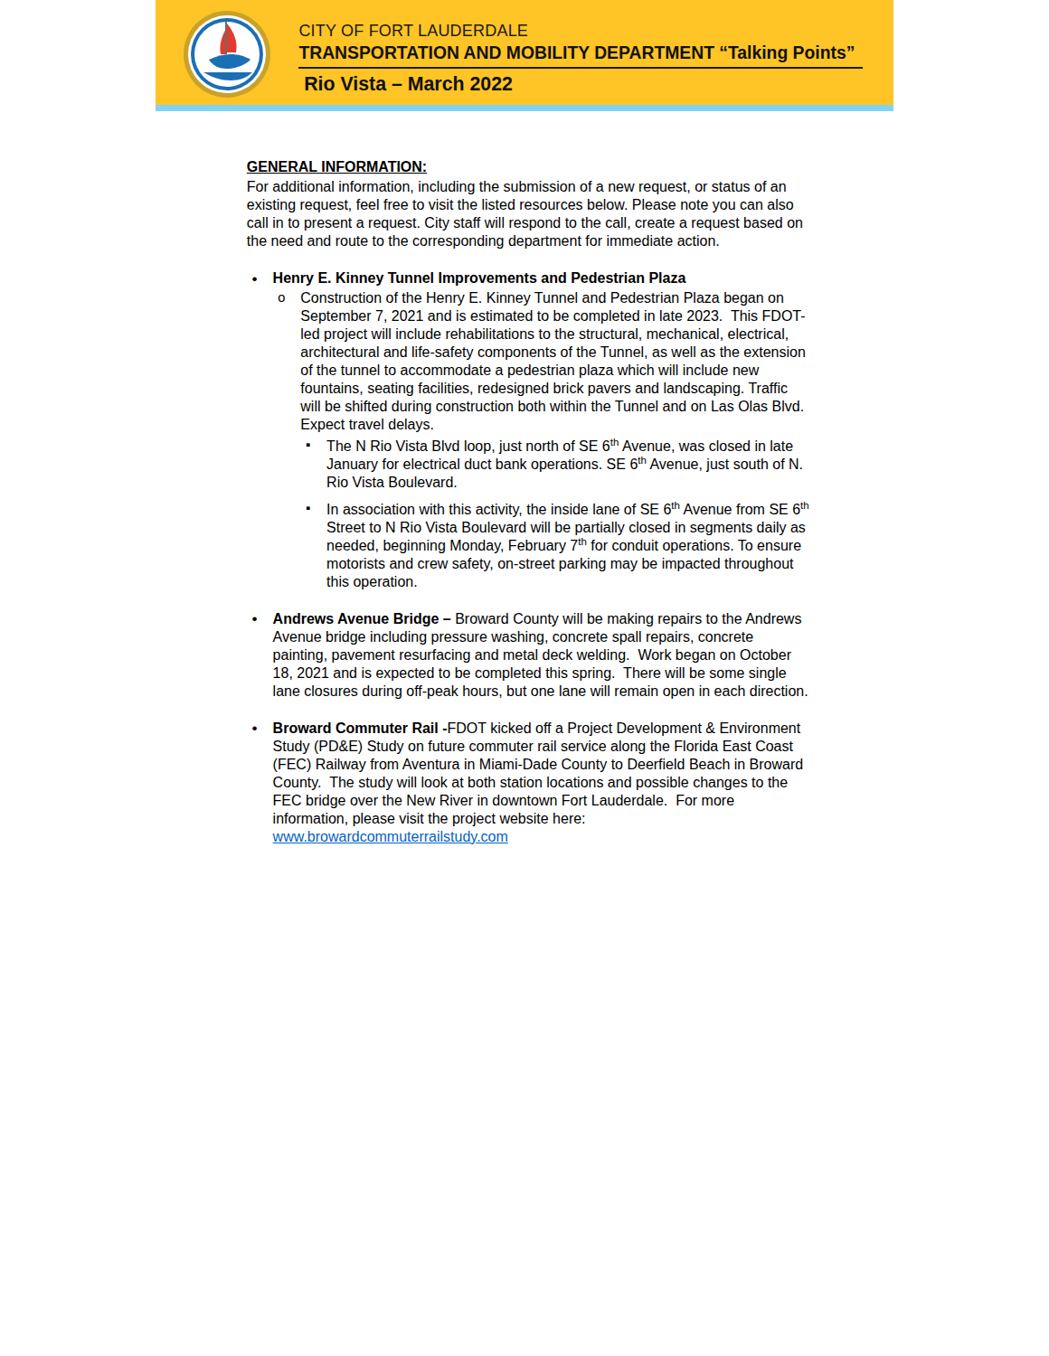CITY OF FORT LAUDERDALE
TRANSPORTATION AND MOBILITY DEPARTMENT “Talking Points”
Rio Vista – March 2022
GENERAL INFORMATION:
For additional information, including the submission of a new request, or status of an existing request, feel free to visit the listed resources below. Please note you can also call in to present a request. City staff will respond to the call, create a request based on the need and route to the corresponding department for immediate action.
Henry E. Kinney Tunnel Improvements and Pedestrian Plaza
Construction of the Henry E. Kinney Tunnel and Pedestrian Plaza began on September 7, 2021 and is estimated to be completed in late 2023. This FDOT-led project will include rehabilitations to the structural, mechanical, electrical, architectural and life-safety components of the Tunnel, as well as the extension of the tunnel to accommodate a pedestrian plaza which will include new fountains, seating facilities, redesigned brick pavers and landscaping. Traffic will be shifted during construction both within the Tunnel and on Las Olas Blvd. Expect travel delays.
The N Rio Vista Blvd loop, just north of SE 6th Avenue, was closed in late January for electrical duct bank operations. SE 6th Avenue, just south of N. Rio Vista Boulevard.
In association with this activity, the inside lane of SE 6th Avenue from SE 6th Street to N Rio Vista Boulevard will be partially closed in segments daily as needed, beginning Monday, February 7th for conduit operations. To ensure motorists and crew safety, on-street parking may be impacted throughout this operation.
Andrews Avenue Bridge – Broward County will be making repairs to the Andrews Avenue bridge including pressure washing, concrete spall repairs, concrete painting, pavement resurfacing and metal deck welding. Work began on October 18, 2021 and is expected to be completed this spring. There will be some single lane closures during off-peak hours, but one lane will remain open in each direction.
Broward Commuter Rail -FDOT kicked off a Project Development & Environment Study (PD&E) Study on future commuter rail service along the Florida East Coast (FEC) Railway from Aventura in Miami-Dade County to Deerfield Beach in Broward County. The study will look at both station locations and possible changes to the FEC bridge over the New River in downtown Fort Lauderdale. For more information, please visit the project website here: www.browardcommuterrailstudy.com